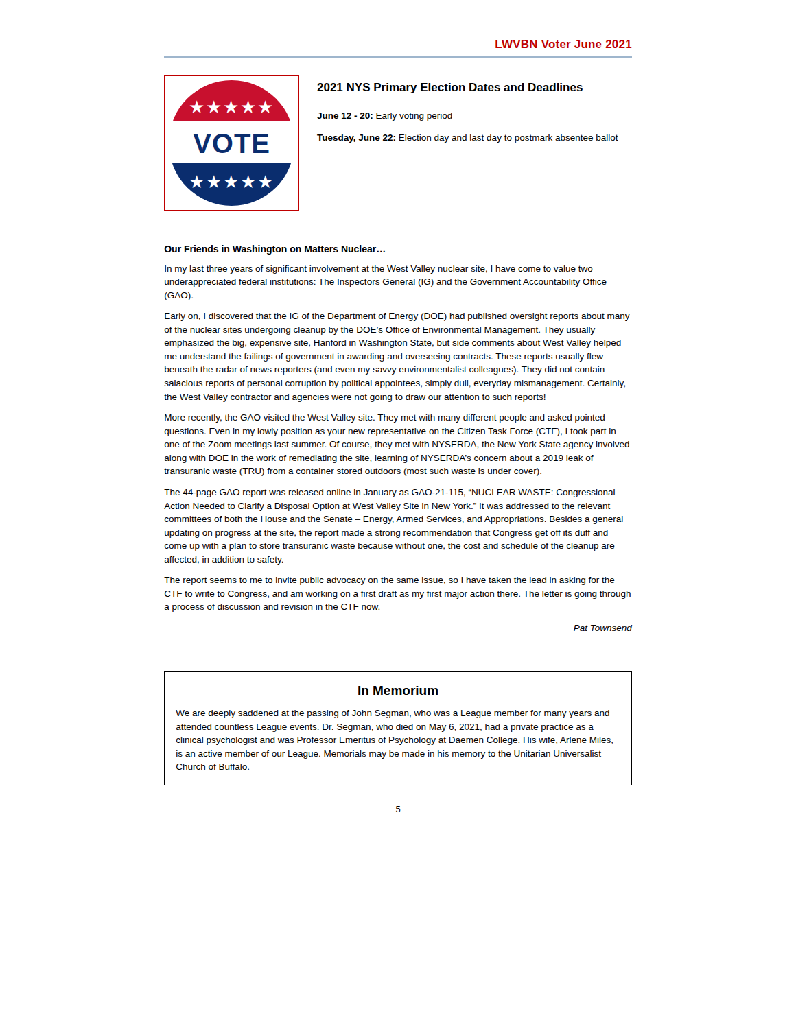LWVBN Voter June 2021
★★★★★
VOTE
★★★★★
2021 NYS Primary Election Dates and Deadlines
June 12 - 20: Early voting period
Tuesday, June 22: Election day and last day to postmark absentee ballot
Our Friends in Washington on Matters Nuclear…
In my last three years of significant involvement at the West Valley nuclear site, I have come to value two underappreciated federal institutions: The Inspectors General (IG) and the Government Accountability Office (GAO).
Early on, I discovered that the IG of the Department of Energy (DOE) had published oversight reports about many of the nuclear sites undergoing cleanup by the DOE’s Office of Environmental Management. They usually emphasized the big, expensive site, Hanford in Washington State, but side comments about West Valley helped me understand the failings of government in awarding and overseeing contracts. These reports usually flew beneath the radar of news reporters (and even my savvy environmentalist colleagues). They did not contain salacious reports of personal corruption by political appointees, simply dull, everyday mismanagement. Certainly, the West Valley contractor and agencies were not going to draw our attention to such reports!
More recently, the GAO visited the West Valley site. They met with many different people and asked pointed questions. Even in my lowly position as your new representative on the Citizen Task Force (CTF), I took part in one of the Zoom meetings last summer. Of course, they met with NYSERDA, the New York State agency involved along with DOE in the work of remediating the site, learning of NYSERDA’s concern about a 2019 leak of transuranic waste (TRU) from a container stored outdoors (most such waste is under cover).
The 44-page GAO report was released online in January as GAO-21-115, “NUCLEAR WASTE: Congressional Action Needed to Clarify a Disposal Option at West Valley Site in New York.” It was addressed to the relevant committees of both the House and the Senate – Energy, Armed Services, and Appropriations. Besides a general updating on progress at the site, the report made a strong recommendation that Congress get off its duff and come up with a plan to store transuranic waste because without one, the cost and schedule of the cleanup are affected, in addition to safety.
The report seems to me to invite public advocacy on the same issue, so I have taken the lead in asking for the CTF to write to Congress, and am working on a first draft as my first major action there. The letter is going through a process of discussion and revision in the CTF now.
Pat Townsend
In Memorium
We are deeply saddened at the passing of John Segman, who was a League member for many years and attended countless League events. Dr. Segman, who died on May 6, 2021, had a private practice as a clinical psychologist and was Professor Emeritus of Psychology at Daemen College. His wife, Arlene Miles, is an active member of our League. Memorials may be made in his memory to the Unitarian Universalist Church of Buffalo.
5